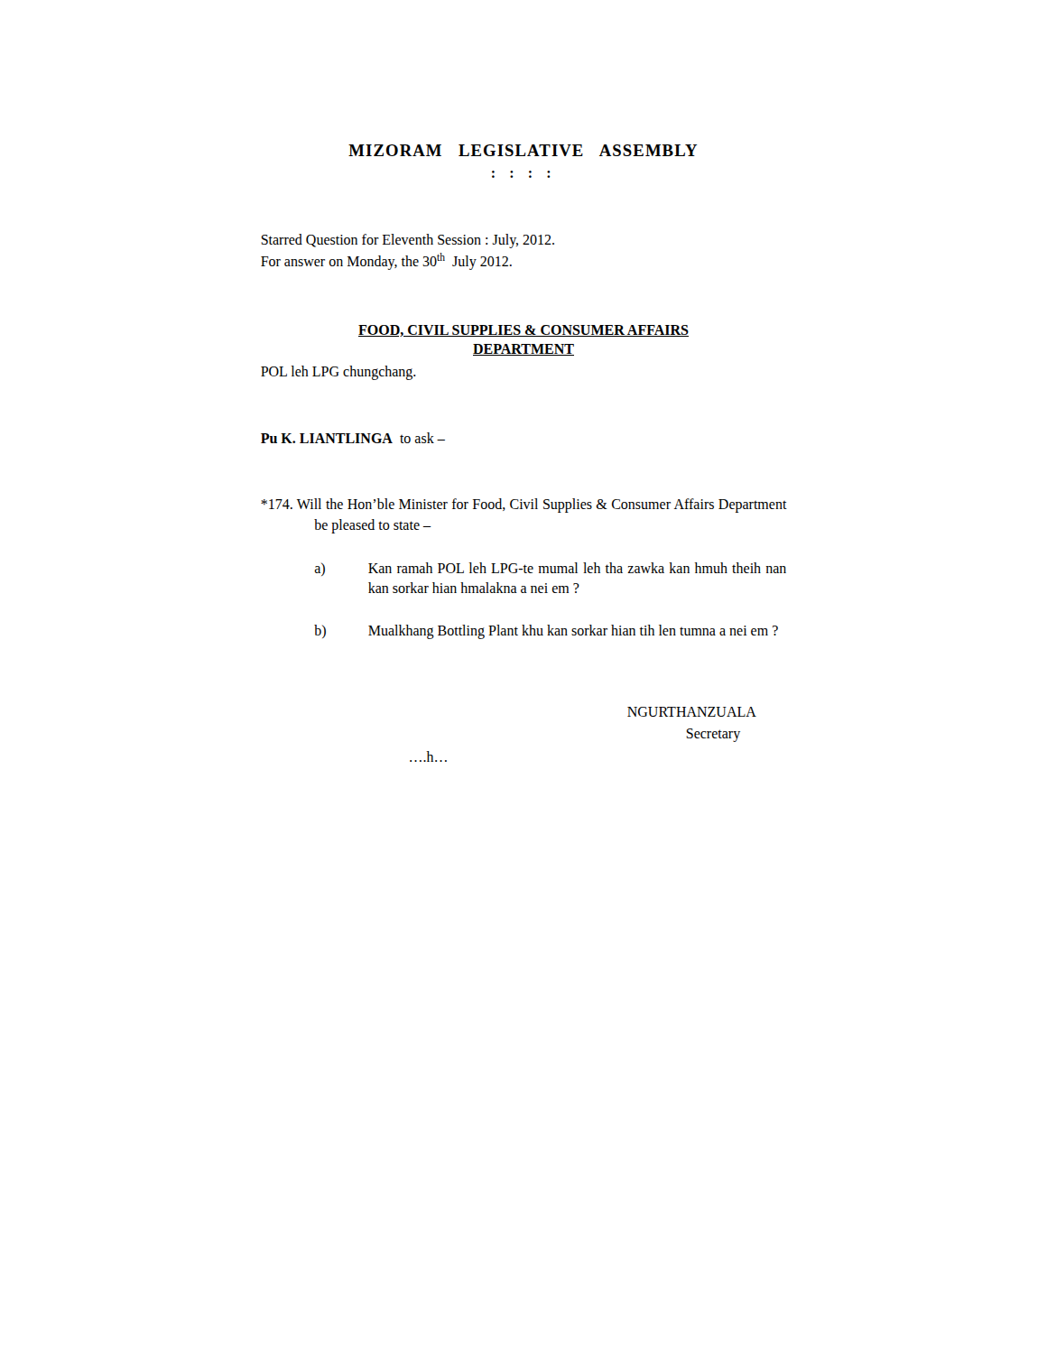MIZORAM LEGISLATIVE ASSEMBLY
: : : :
Starred Question for Eleventh Session : July, 2012.
For answer on Monday, the 30th July 2012.
FOOD, CIVIL SUPPLIES & CONSUMER AFFAIRS
DEPARTMENT
POL leh LPG chungchang.
Pu K. LIANTLINGA to ask –
*174. Will the Hon’ble Minister for Food, Civil Supplies & Consumer Affairs Department be pleased to state –
a) Kan ramah POL leh LPG-te mumal leh tha zawka kan hmuh theih nan kan sorkar hian hmalakna a nei em ?
b) Mualkhang Bottling Plant khu kan sorkar hian tih len tumna a nei em ?
NGURTHANZUALA Secretary
….h…